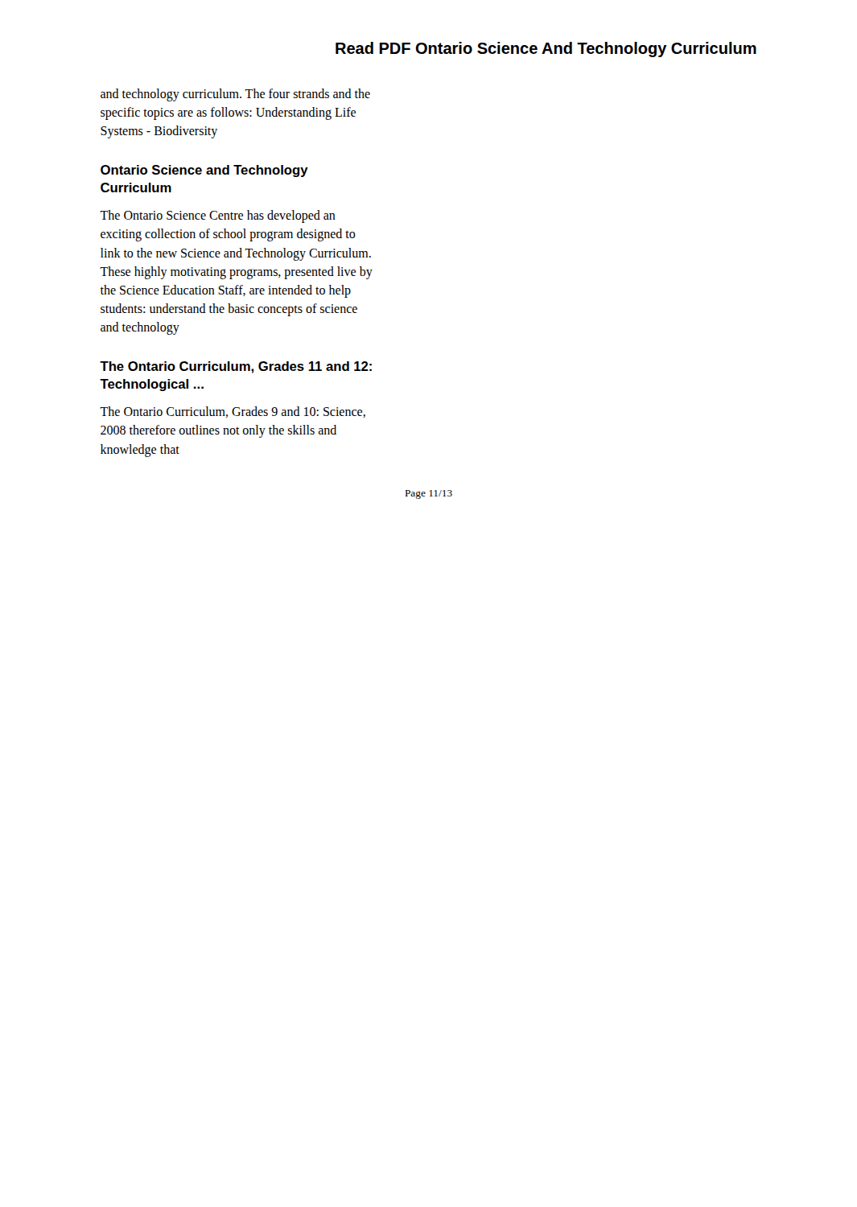Read PDF Ontario Science And Technology Curriculum
and technology curriculum. The four strands and the specific topics are as follows: Understanding Life Systems - Biodiversity
Ontario Science and Technology Curriculum
The Ontario Science Centre has developed an exciting collection of school program designed to link to the new Science and Technology Curriculum. These highly motivating programs, presented live by the Science Education Staff, are intended to help students: understand the basic concepts of science and technology
The Ontario Curriculum, Grades 11 and 12: Technological ...
The Ontario Curriculum, Grades 9 and 10: Science, 2008 therefore outlines not only the skills and knowledge that
Page 11/13